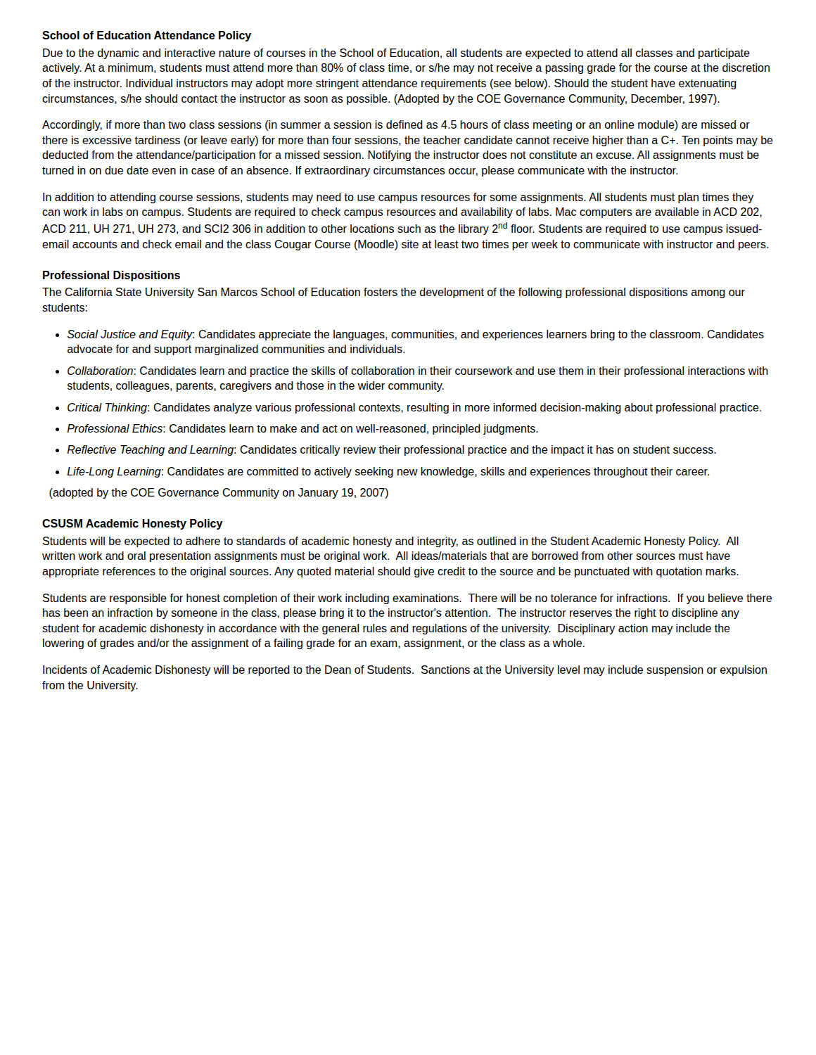School of Education Attendance Policy
Due to the dynamic and interactive nature of courses in the School of Education, all students are expected to attend all classes and participate actively. At a minimum, students must attend more than 80% of class time, or s/he may not receive a passing grade for the course at the discretion of the instructor. Individual instructors may adopt more stringent attendance requirements (see below). Should the student have extenuating circumstances, s/he should contact the instructor as soon as possible. (Adopted by the COE Governance Community, December, 1997).
Accordingly, if more than two class sessions (in summer a session is defined as 4.5 hours of class meeting or an online module) are missed or there is excessive tardiness (or leave early) for more than four sessions, the teacher candidate cannot receive higher than a C+. Ten points may be deducted from the attendance/participation for a missed session. Notifying the instructor does not constitute an excuse. All assignments must be turned in on due date even in case of an absence. If extraordinary circumstances occur, please communicate with the instructor.
In addition to attending course sessions, students may need to use campus resources for some assignments. All students must plan times they can work in labs on campus. Students are required to check campus resources and availability of labs. Mac computers are available in ACD 202, ACD 211, UH 271, UH 273, and SCI2 306 in addition to other locations such as the library 2nd floor. Students are required to use campus issued-email accounts and check email and the class Cougar Course (Moodle) site at least two times per week to communicate with instructor and peers.
Professional Dispositions
The California State University San Marcos School of Education fosters the development of the following professional dispositions among our students:
Social Justice and Equity: Candidates appreciate the languages, communities, and experiences learners bring to the classroom. Candidates advocate for and support marginalized communities and individuals.
Collaboration: Candidates learn and practice the skills of collaboration in their coursework and use them in their professional interactions with students, colleagues, parents, caregivers and those in the wider community.
Critical Thinking: Candidates analyze various professional contexts, resulting in more informed decision-making about professional practice.
Professional Ethics: Candidates learn to make and act on well-reasoned, principled judgments.
Reflective Teaching and Learning: Candidates critically review their professional practice and the impact it has on student success.
Life-Long Learning: Candidates are committed to actively seeking new knowledge, skills and experiences throughout their career.
(adopted by the COE Governance Community on January 19, 2007)
CSUSM Academic Honesty Policy
Students will be expected to adhere to standards of academic honesty and integrity, as outlined in the Student Academic Honesty Policy. All written work and oral presentation assignments must be original work. All ideas/materials that are borrowed from other sources must have appropriate references to the original sources. Any quoted material should give credit to the source and be punctuated with quotation marks.
Students are responsible for honest completion of their work including examinations. There will be no tolerance for infractions. If you believe there has been an infraction by someone in the class, please bring it to the instructor's attention. The instructor reserves the right to discipline any student for academic dishonesty in accordance with the general rules and regulations of the university. Disciplinary action may include the lowering of grades and/or the assignment of a failing grade for an exam, assignment, or the class as a whole.
Incidents of Academic Dishonesty will be reported to the Dean of Students. Sanctions at the University level may include suspension or expulsion from the University.